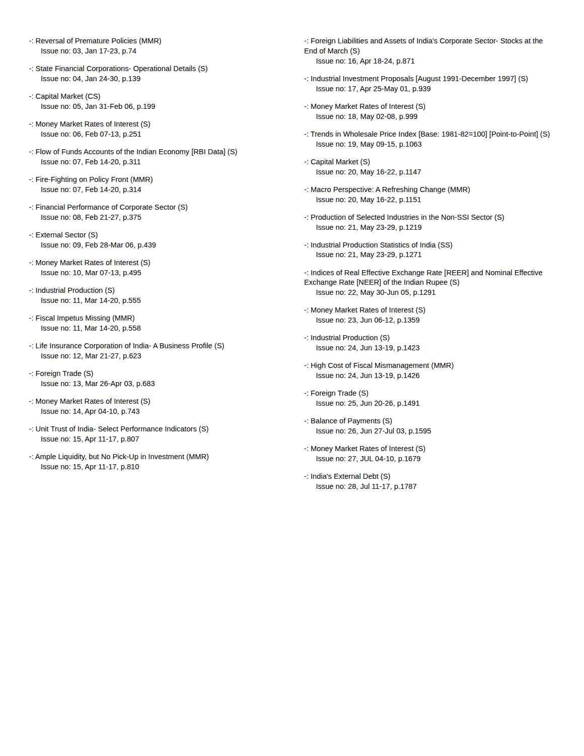-: Reversal of Premature Policies (MMR)
Issue no: 03, Jan 17-23, p.74
-: State Financial Corporations- Operational Details (S)
Issue no: 04, Jan 24-30, p.139
-: Capital Market (CS)
Issue no: 05, Jan 31-Feb 06, p.199
-: Money Market Rates of Interest (S)
Issue no: 06, Feb 07-13, p.251
-: Flow of Funds Accounts of the Indian Economy [RBI Data] (S)
Issue no: 07, Feb 14-20, p.311
-: Fire-Fighting on Policy Front (MMR)
Issue no: 07, Feb 14-20, p.314
-: Financial Performance of Corporate Sector (S)
Issue no: 08, Feb 21-27, p.375
-: External Sector (S)
Issue no: 09, Feb 28-Mar 06, p.439
-: Money Market Rates of Interest (S)
Issue no: 10, Mar 07-13, p.495
-: Industrial Production (S)
Issue no: 11, Mar 14-20, p.555
-: Fiscal Impetus Missing (MMR)
Issue no: 11, Mar 14-20, p.558
-: Life Insurance Corporation of India- A Business Profile (S)
Issue no: 12, Mar 21-27, p.623
-: Foreign Trade (S)
Issue no: 13, Mar 26-Apr 03, p.683
-: Money Market Rates of Interest (S)
Issue no: 14, Apr 04-10, p.743
-: Unit Trust of India- Select Performance Indicators (S)
Issue no: 15, Apr 11-17, p.807
-: Ample Liquidity, but No Pick-Up in Investment (MMR)
Issue no: 15, Apr 11-17, p.810
-: Foreign Liabilities and Assets of India's Corporate Sector- Stocks at the End of March (S)
Issue no: 16, Apr 18-24, p.871
-: Industrial Investment Proposals [August 1991-December 1997] (S)
Issue no: 17, Apr 25-May 01, p.939
-: Money Market Rates of Interest (S)
Issue no: 18, May 02-08, p.999
-: Trends in Wholesale Price Index [Base: 1981-82=100] [Point-to-Point] (S)
Issue no: 19, May 09-15, p.1063
-: Capital Market (S)
Issue no: 20, May 16-22, p.1147
-: Macro Perspective: A Refreshing Change (MMR)
Issue no: 20, May 16-22, p.1151
-: Production of Selected Industries in the Non-SSI Sector (S)
Issue no: 21, May 23-29, p.1219
-: Industrial Production Statistics of India (SS)
Issue no: 21, May 23-29, p.1271
-: Indices of Real Effective Exchange Rate [REER] and Nominal Effective Exchange Rate [NEER] of the Indian Rupee (S)
Issue no: 22, May 30-Jun 05, p.1291
-: Money Market Rates of Interest (S)
Issue no: 23, Jun 06-12, p.1359
-: Industrial Production (S)
Issue no: 24, Jun 13-19, p.1423
-: High Cost of Fiscal Mismanagement (MMR)
Issue no: 24, Jun 13-19, p.1426
-: Foreign Trade (S)
Issue no: 25, Jun 20-26, p.1491
-: Balance of Payments (S)
Issue no: 26, Jun 27-Jul 03, p.1595
-: Money Market Rates of Interest (S)
Issue no: 27, JUL 04-10, p.1679
-: India's External Debt (S)
Issue no: 28, Jul 11-17, p.1787